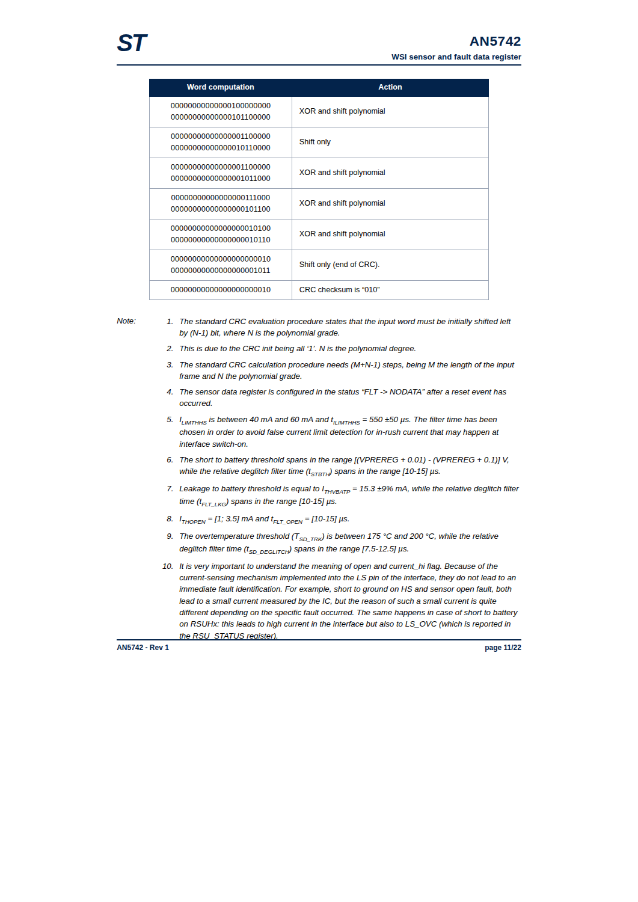ST
AN5742
WSI sensor and fault data register
| Word computation | Action |
| --- | --- |
| 00000000000000100000000 00000000000000101100000 | XOR and shift polynomial |
| 00000000000000001100000 00000000000000010110000 | Shift only |
| 00000000000000001100000 00000000000000001011000 | XOR and shift polynomial |
| 00000000000000000111000 00000000000000000101100 | XOR and shift polynomial |
| 00000000000000000010100 00000000000000000010110 | XOR and shift polynomial |
| 00000000000000000000010 00000000000000000001011 | Shift only (end of CRC). |
| 00000000000000000000010 | CRC checksum is “010” |
Note:
The standard CRC evaluation procedure states that the input word must be initially shifted left by (N-1) bit, where N is the polynomial grade.
This is due to the CRC init being all ‘1’. N is the polynomial degree.
The standard CRC calculation procedure needs (M+N-1) steps, being M the length of the input frame and N the polynomial grade.
The sensor data register is configured in the status “FLT -> NODATA” after a reset event has occurred.
ILIMTHHS is between 40 mA and 60 mA and tILIMTHHS = 550 ±50 µs. The filter time has been chosen in order to avoid false current limit detection for in-rush current that may happen at interface switch-on.
The short to battery threshold spans in the range [(VPREREG + 0.01) - (VPREREG + 0.1)] V, while the relative deglitch filter time (tSTBTH) spans in the range [10-15] µs.
Leakage to battery threshold is equal to ITHVBATP = 15.3 ±9% mA, while the relative deglitch filter time (tFLT_LKG) spans in the range [10-15] µs.
ITHOPEN = [1; 3.5] mA and tFLT_OPEN = [10-15] µs.
The overtemperature threshold (TSD_TRK) is between 175 °C and 200 °C, while the relative deglitch filter time (tSD_DEGLITCH) spans in the range [7.5-12.5] µs.
It is very important to understand the meaning of open and current_hi flag. Because of the current-sensing mechanism implemented into the LS pin of the interface, they do not lead to an immediate fault identification. For example, short to ground on HS and sensor open fault, both lead to a small current measured by the IC, but the reason of such a small current is quite different depending on the specific fault occurred. The same happens in case of short to battery on RSUHx: this leads to high current in the interface but also to LS_OVC (which is reported in the RSU_STATUS register).
AN5742 - Rev 1
page 11/22